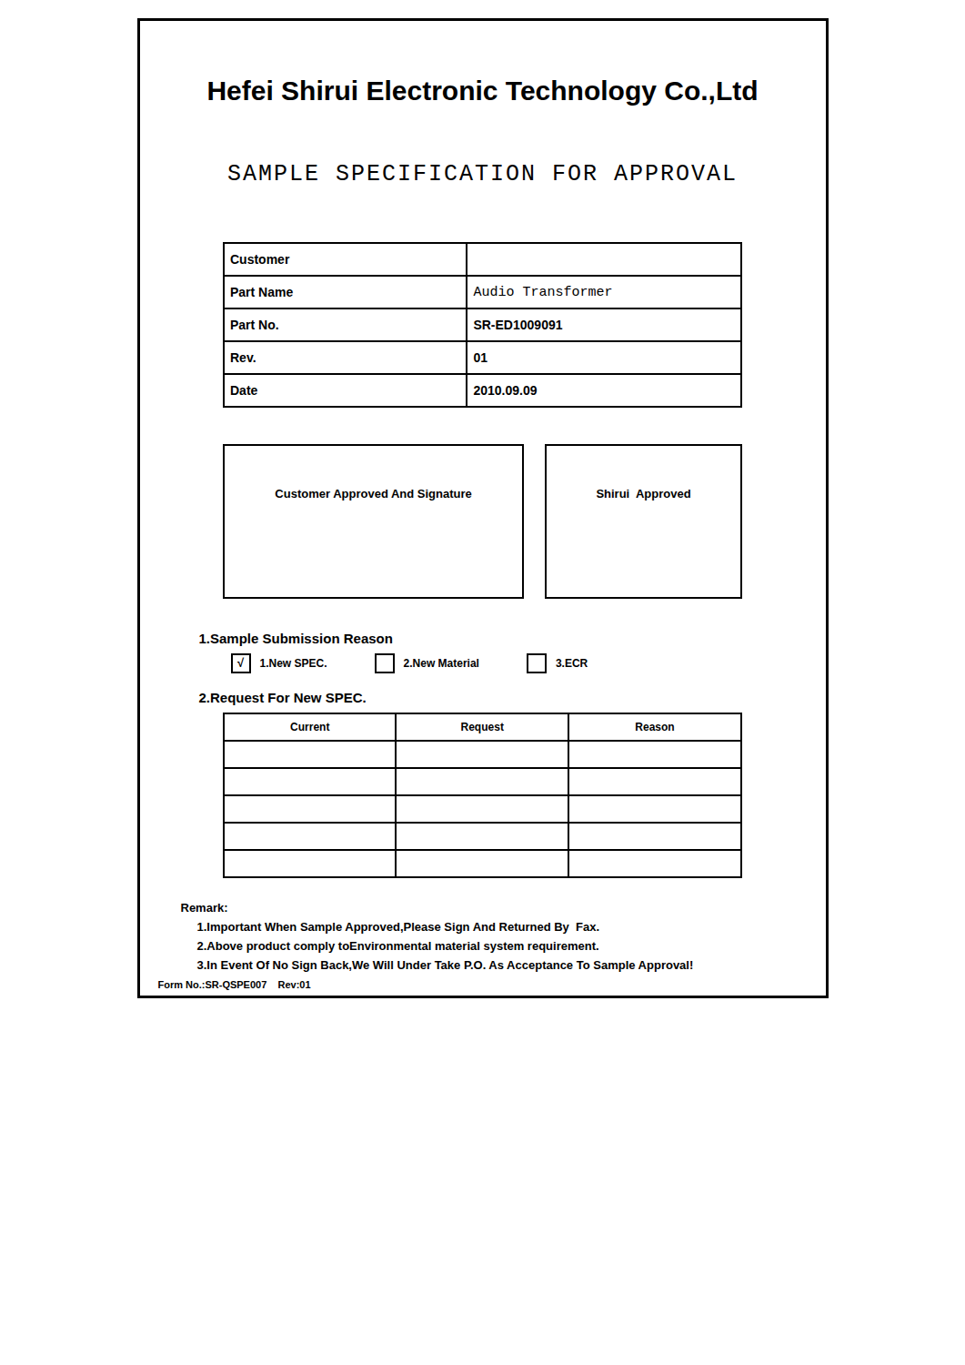Hefei Shirui Electronic Technology Co.,Ltd
SAMPLE SPECIFICATION FOR APPROVAL
| Customer | |
| Part Name | Audio Transformer |
| Part No. | SR-ED1009091 |
| Rev. | 01 |
| Date | 2010.09.09 |
Customer Approved And Signature
Shirui Approved
1.Sample Submission Reason
√1.New SPEC. 2.New Material 3.ECR
2.Request For New SPEC.
| Current | Request | Reason |
| --- | --- | --- |
Remark:
1.Important When Sample Approved,Please Sign And Returned By Fax.
2.Above product comply toEnvironmental material system requirement.
3.In Event Of No Sign Back,We Will Under Take P.O. As Acceptance To Sample Approval!
Form No.:SR-QSPE007 Rev:01